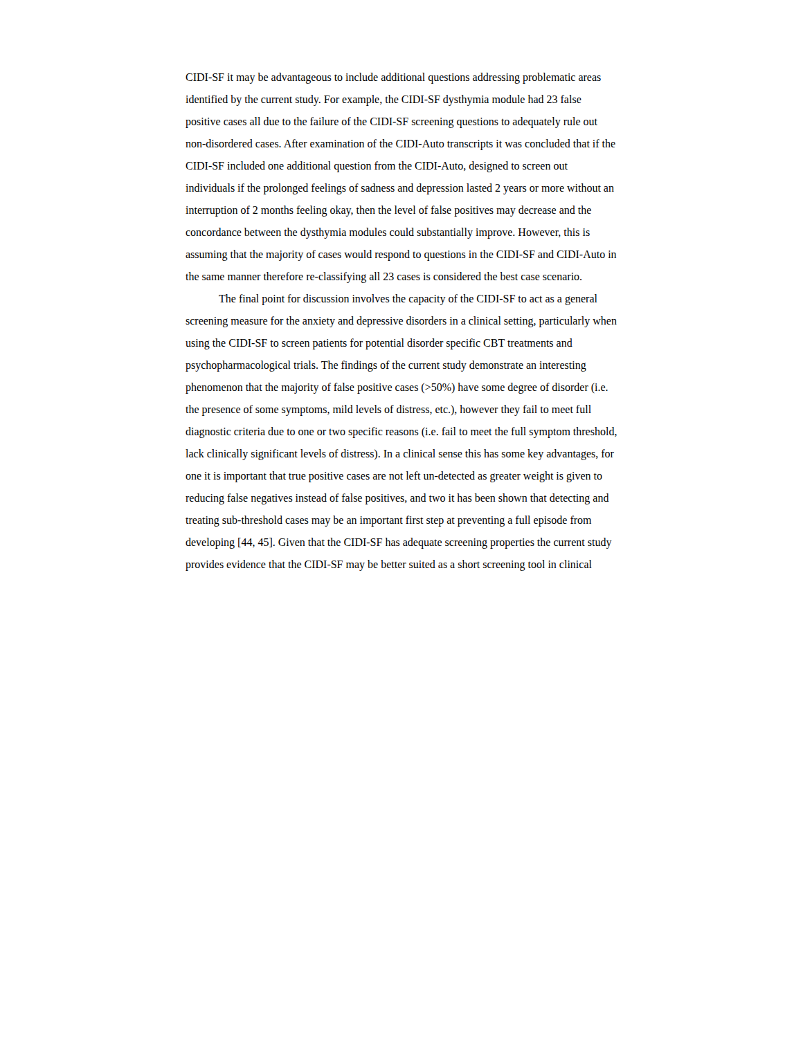CIDI-SF it may be advantageous to include additional questions addressing problematic areas identified by the current study. For example, the CIDI-SF dysthymia module had 23 false positive cases all due to the failure of the CIDI-SF screening questions to adequately rule out non-disordered cases. After examination of the CIDI-Auto transcripts it was concluded that if the CIDI-SF included one additional question from the CIDI-Auto, designed to screen out individuals if the prolonged feelings of sadness and depression lasted 2 years or more without an interruption of 2 months feeling okay, then the level of false positives may decrease and the concordance between the dysthymia modules could substantially improve. However, this is assuming that the majority of cases would respond to questions in the CIDI-SF and CIDI-Auto in the same manner therefore re-classifying all 23 cases is considered the best case scenario.
The final point for discussion involves the capacity of the CIDI-SF to act as a general screening measure for the anxiety and depressive disorders in a clinical setting, particularly when using the CIDI-SF to screen patients for potential disorder specific CBT treatments and psychopharmacological trials. The findings of the current study demonstrate an interesting phenomenon that the majority of false positive cases (>50%) have some degree of disorder (i.e. the presence of some symptoms, mild levels of distress, etc.), however they fail to meet full diagnostic criteria due to one or two specific reasons (i.e. fail to meet the full symptom threshold, lack clinically significant levels of distress). In a clinical sense this has some key advantages, for one it is important that true positive cases are not left un-detected as greater weight is given to reducing false negatives instead of false positives, and two it has been shown that detecting and treating sub-threshold cases may be an important first step at preventing a full episode from developing [44, 45]. Given that the CIDI-SF has adequate screening properties the current study provides evidence that the CIDI-SF may be better suited as a short screening tool in clinical